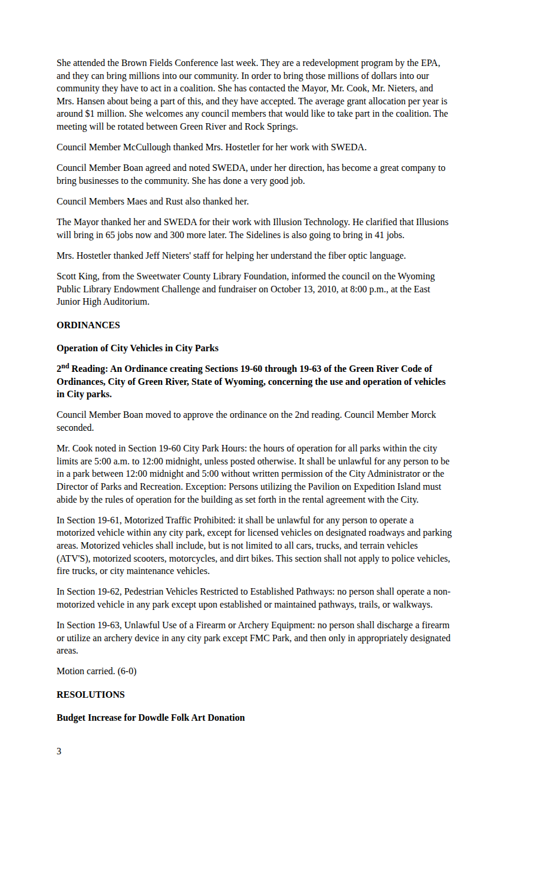She attended the Brown Fields Conference last week. They are a redevelopment program by the EPA, and they can bring millions into our community. In order to bring those millions of dollars into our community they have to act in a coalition. She has contacted the Mayor, Mr. Cook, Mr. Nieters, and Mrs. Hansen about being a part of this, and they have accepted. The average grant allocation per year is around $1 million. She welcomes any council members that would like to take part in the coalition. The meeting will be rotated between Green River and Rock Springs.
Council Member McCullough thanked Mrs. Hostetler for her work with SWEDA.
Council Member Boan agreed and noted SWEDA, under her direction, has become a great company to bring businesses to the community. She has done a very good job.
Council Members Maes and Rust also thanked her.
The Mayor thanked her and SWEDA for their work with Illusion Technology. He clarified that Illusions will bring in 65 jobs now and 300 more later. The Sidelines is also going to bring in 41 jobs.
Mrs. Hostetler thanked Jeff Nieters' staff for helping her understand the fiber optic language.
Scott King, from the Sweetwater County Library Foundation, informed the council on the Wyoming Public Library Endowment Challenge and fundraiser on October 13, 2010, at 8:00 p.m., at the East Junior High Auditorium.
ORDINANCES
Operation of City Vehicles in City Parks
2nd Reading: An Ordinance creating Sections 19-60 through 19-63 of the Green River Code of Ordinances, City of Green River, State of Wyoming, concerning the use and operation of vehicles in City parks.
Council Member Boan moved to approve the ordinance on the 2nd reading. Council Member Morck seconded.
Mr. Cook noted in Section 19-60 City Park Hours: the hours of operation for all parks within the city limits are 5:00 a.m. to 12:00 midnight, unless posted otherwise. It shall be unlawful for any person to be in a park between 12:00 midnight and 5:00 without written permission of the City Administrator or the Director of Parks and Recreation. Exception: Persons utilizing the Pavilion on Expedition Island must abide by the rules of operation for the building as set forth in the rental agreement with the City.
In Section 19-61, Motorized Traffic Prohibited: it shall be unlawful for any person to operate a motorized vehicle within any city park, except for licensed vehicles on designated roadways and parking areas. Motorized vehicles shall include, but is not limited to all cars, trucks, and terrain vehicles (ATV'S), motorized scooters, motorcycles, and dirt bikes. This section shall not apply to police vehicles, fire trucks, or city maintenance vehicles.
In Section 19-62, Pedestrian Vehicles Restricted to Established Pathways: no person shall operate a non-motorized vehicle in any park except upon established or maintained pathways, trails, or walkways.
In Section 19-63, Unlawful Use of a Firearm or Archery Equipment: no person shall discharge a firearm or utilize an archery device in any city park except FMC Park, and then only in appropriately designated areas.
Motion carried. (6-0)
RESOLUTIONS
Budget Increase for Dowdle Folk Art Donation
3